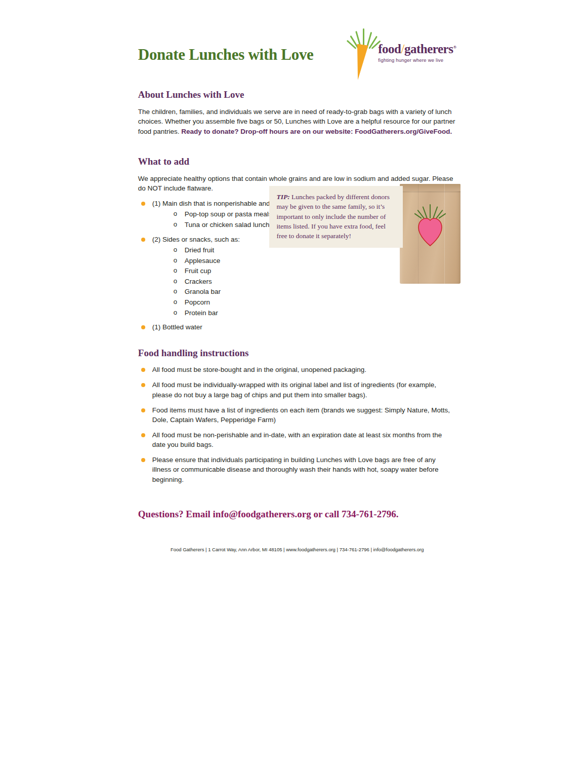Donate Lunches with Love
food/gatherers®
fighting hunger where we live
About Lunches with Love
The children, families, and individuals we serve are in need of ready-to-grab bags with a variety of lunch choices. Whether you assemble five bags or 50, Lunches with Love are a helpful resource for our partner food pantries. Ready to donate? Drop-off hours are on our website: FoodGatherers.org/GiveFood.
What to add
We appreciate healthy options that contain whole grains and are low in sodium and added sugar. Please do NOT include flatware.
(1) Main dish that is nonperishable and easy to eat, such as:
Pop-top soup or pasta meals
Tuna or chicken salad lunch kit
(2) Sides or snacks, such as:
Dried fruit
Applesauce
Fruit cup
Crackers
Granola bar
Popcorn
Protein bar
(1) Bottled water
TIP: Lunches packed by different donors may be given to the same family, so it’s important to only include the number of items listed. If you have extra food, feel free to donate it separately!
Food handling instructions
All food must be store-bought and in the original, unopened packaging.
All food must be individually-wrapped with its original label and list of ingredients (for example, please do not buy a large bag of chips and put them into smaller bags).
Food items must have a list of ingredients on each item (brands we suggest: Simply Nature, Motts, Dole, Captain Wafers, Pepperidge Farm)
All food must be non-perishable and in-date, with an expiration date at least six months from the date you build bags.
Please ensure that individuals participating in building Lunches with Love bags are free of any illness or communicable disease and thoroughly wash their hands with hot, soapy water before beginning.
Questions? Email info@foodgatherers.org or call 734-761-2796.
Food Gatherers | 1 Carrot Way, Ann Arbor, MI 48105 | www.foodgatherers.org | 734-761-2796 | info@foodgatherers.org